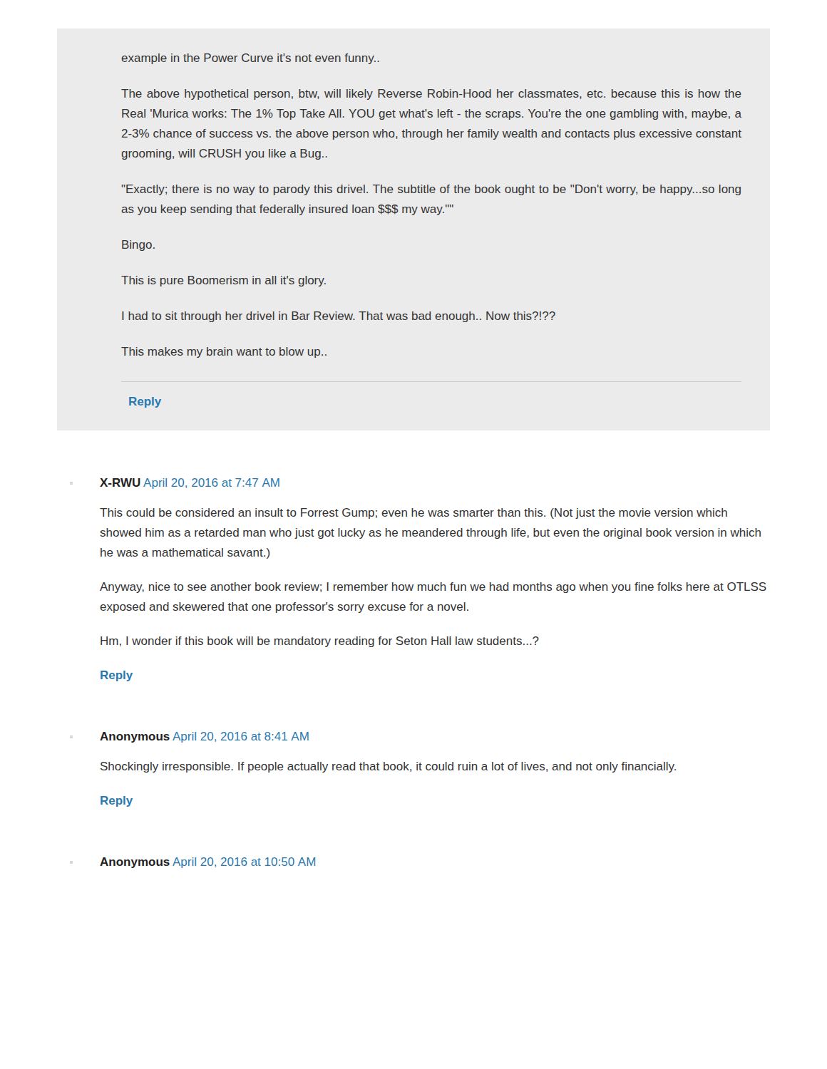example in the Power Curve it's not even funny..
The above hypothetical person, btw, will likely Reverse Robin-Hood her classmates, etc. because this is how the Real 'Murica works: The 1% Top Take All. YOU get what's left - the scraps. You're the one gambling with, maybe, a 2-3% chance of success vs. the above person who, through her family wealth and contacts plus excessive constant grooming, will CRUSH you like a Bug..
"Exactly; there is no way to parody this drivel. The subtitle of the book ought to be "Don't worry, be happy...so long as you keep sending that federally insured loan $$$ my way.""
Bingo.
This is pure Boomerism in all it's glory.
I had to sit through her drivel in Bar Review. That was bad enough.. Now this?!??
This makes my brain want to blow up..
Reply
X-RWU April 20, 2016 at 7:47 AM
This could be considered an insult to Forrest Gump; even he was smarter than this. (Not just the movie version which showed him as a retarded man who just got lucky as he meandered through life, but even the original book version in which he was a mathematical savant.)
Anyway, nice to see another book review; I remember how much fun we had months ago when you fine folks here at OTLSS exposed and skewered that one professor's sorry excuse for a novel.
Hm, I wonder if this book will be mandatory reading for Seton Hall law students...?
Reply
Anonymous April 20, 2016 at 8:41 AM
Shockingly irresponsible. If people actually read that book, it could ruin a lot of lives, and not only financially.
Reply
Anonymous April 20, 2016 at 10:50 AM